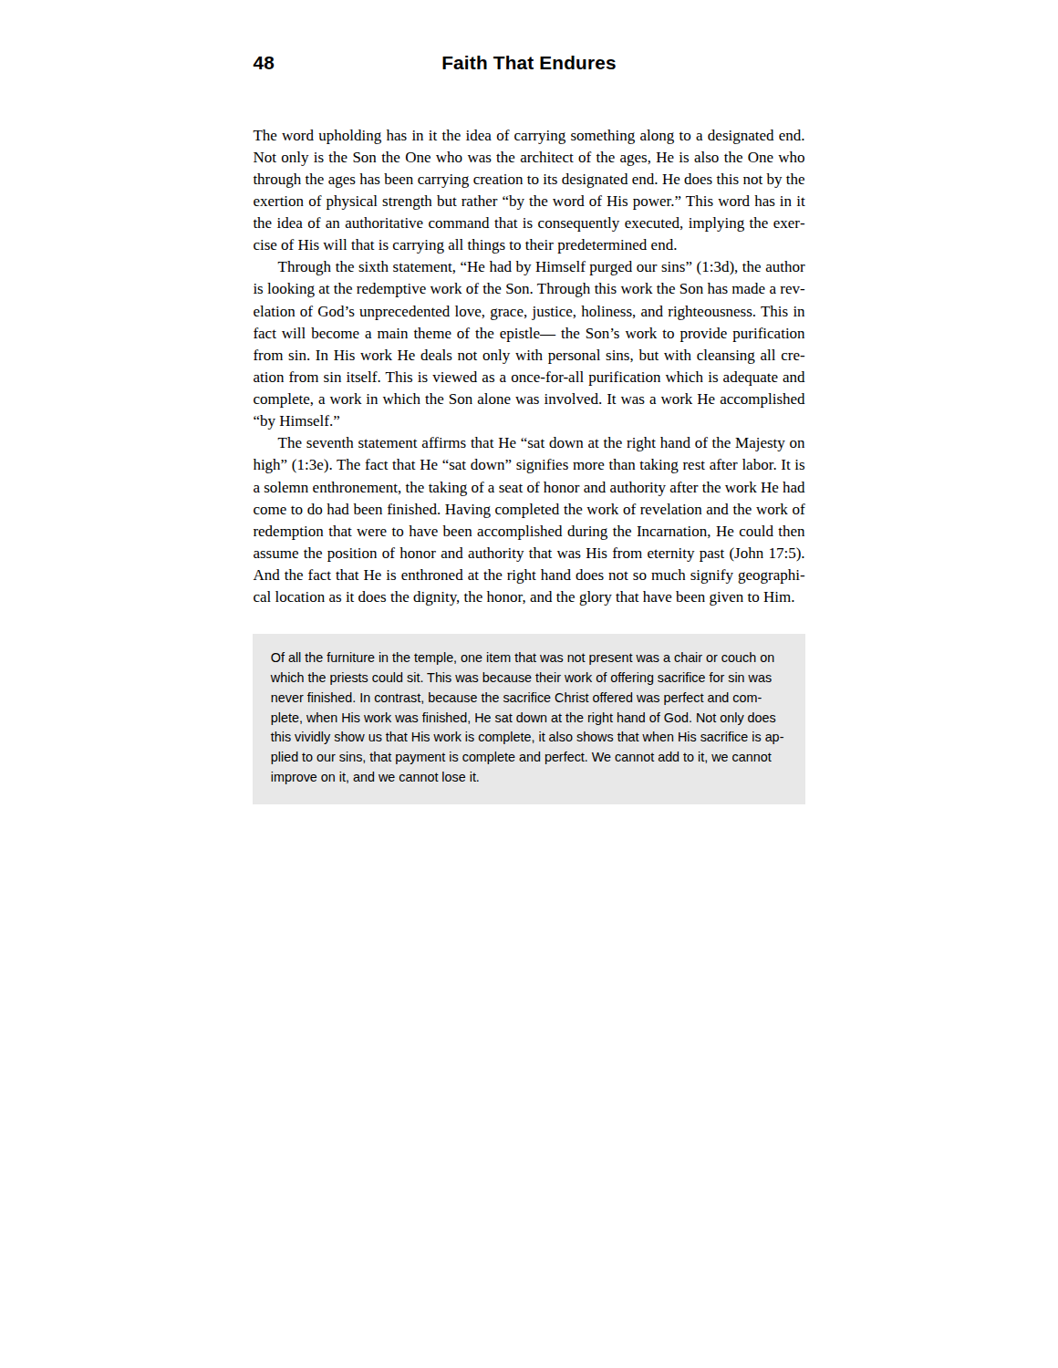48
Faith That Endures
The word upholding has in it the idea of carrying something along to a designated end. Not only is the Son the One who was the architect of the ages, He is also the One who through the ages has been carrying creation to its designated end. He does this not by the exertion of physical strength but rather “by the word of His power.” This word has in it the idea of an authoritative command that is consequently executed, implying the exercise of His will that is carrying all things to their predetermined end.
Through the sixth statement, “He had by Himself purged our sins” (1:3d), the author is looking at the redemptive work of the Son. Through this work the Son has made a revelation of God’s unprecedented love, grace, justice, holiness, and righteousness. This in fact will become a main theme of the epistle— the Son’s work to provide purification from sin. In His work He deals not only with personal sins, but with cleansing all creation from sin itself. This is viewed as a once-for-all purification which is adequate and complete, a work in which the Son alone was involved. It was a work He accomplished “by Himself.”
The seventh statement affirms that He “sat down at the right hand of the Majesty on high” (1:3e). The fact that He “sat down” signifies more than taking rest after labor. It is a solemn enthronement, the taking of a seat of honor and authority after the work He had come to do had been finished. Having completed the work of revelation and the work of redemption that were to have been accomplished during the Incarnation, He could then assume the position of honor and authority that was His from eternity past (John 17:5). And the fact that He is enthroned at the right hand does not so much signify geographical location as it does the dignity, the honor, and the glory that have been given to Him.
Of all the furniture in the temple, one item that was not present was a chair or couch on which the priests could sit. This was because their work of offering sacrifice for sin was never finished. In contrast, because the sacrifice Christ offered was perfect and complete, when His work was finished, He sat down at the right hand of God. Not only does this vividly show us that His work is complete, it also shows that when His sacrifice is applied to our sins, that payment is complete and perfect. We cannot add to it, we cannot improve on it, and we cannot lose it.